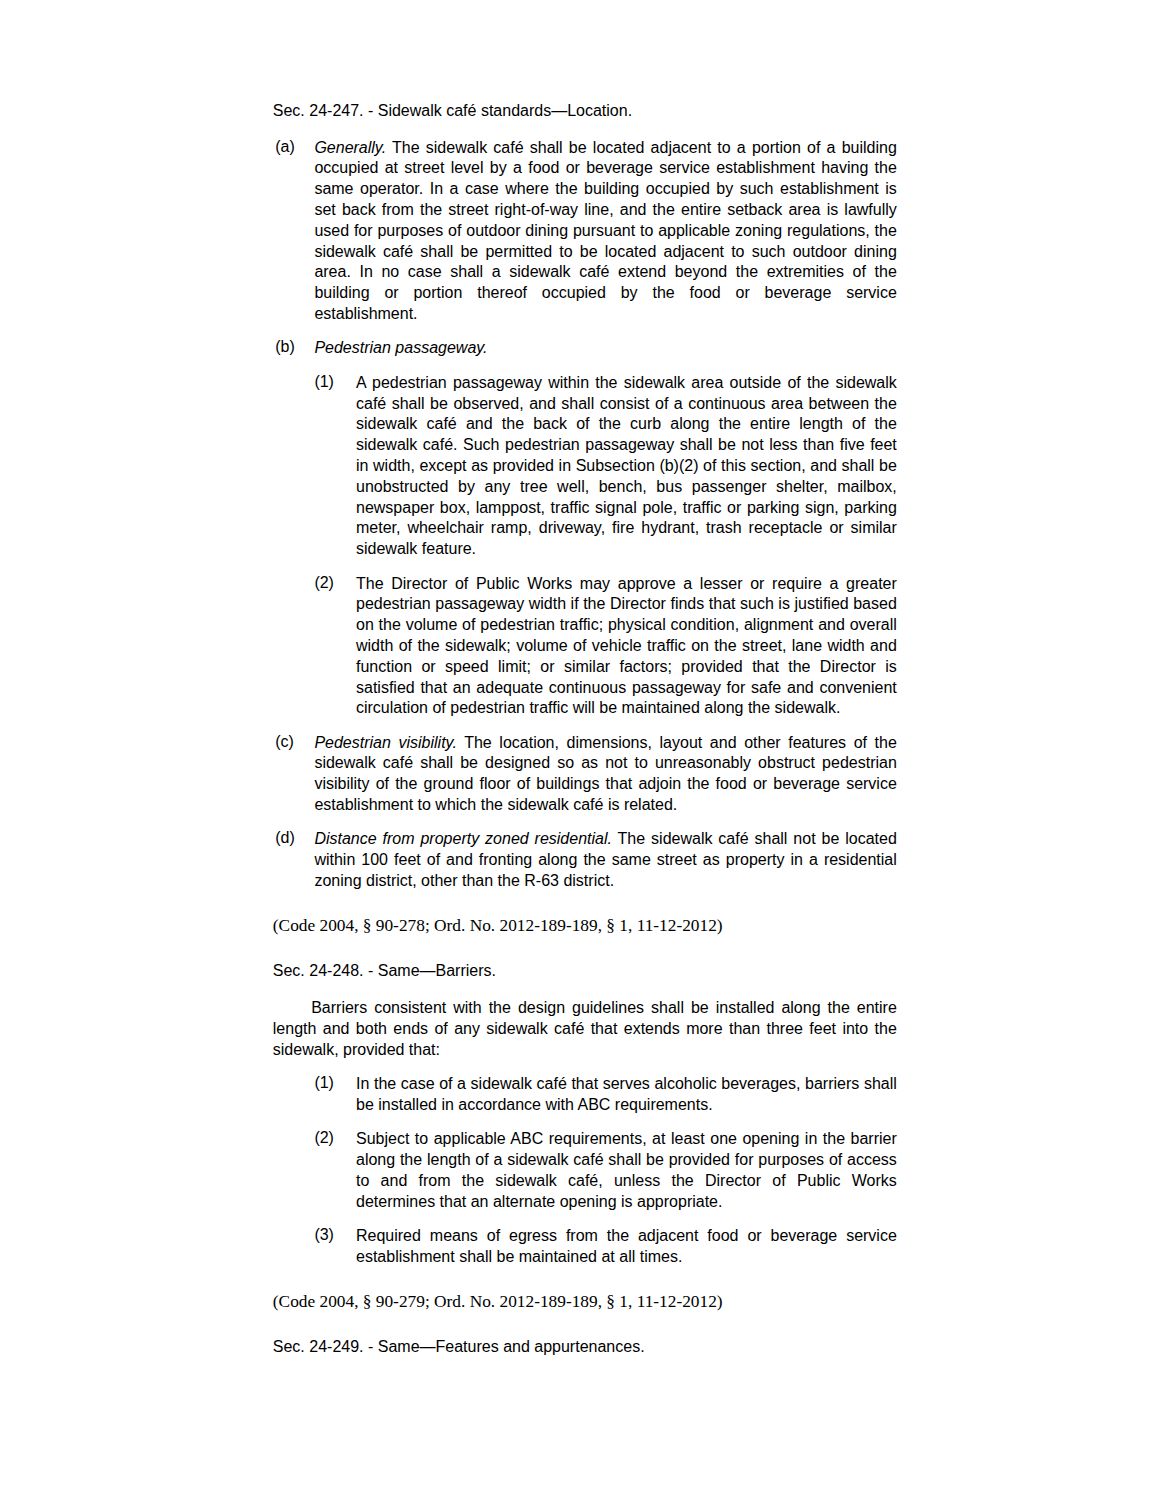Sec. 24-247. - Sidewalk café standards—Location.
(a)
Generally. The sidewalk café shall be located adjacent to a portion of a building occupied at street level by a food or beverage service establishment having the same operator. In a case where the building occupied by such establishment is set back from the street right-of-way line, and the entire setback area is lawfully used for purposes of outdoor dining pursuant to applicable zoning regulations, the sidewalk café shall be permitted to be located adjacent to such outdoor dining area. In no case shall a sidewalk café extend beyond the extremities of the building or portion thereof occupied by the food or beverage service establishment.
(b)
Pedestrian passageway.
(1)
A pedestrian passageway within the sidewalk area outside of the sidewalk café shall be observed, and shall consist of a continuous area between the sidewalk café and the back of the curb along the entire length of the sidewalk café. Such pedestrian passageway shall be not less than five feet in width, except as provided in Subsection (b)(2) of this section, and shall be unobstructed by any tree well, bench, bus passenger shelter, mailbox, newspaper box, lamppost, traffic signal pole, traffic or parking sign, parking meter, wheelchair ramp, driveway, fire hydrant, trash receptacle or similar sidewalk feature.
(2)
The Director of Public Works may approve a lesser or require a greater pedestrian passageway width if the Director finds that such is justified based on the volume of pedestrian traffic; physical condition, alignment and overall width of the sidewalk; volume of vehicle traffic on the street, lane width and function or speed limit; or similar factors; provided that the Director is satisfied that an adequate continuous passageway for safe and convenient circulation of pedestrian traffic will be maintained along the sidewalk.
(c)
Pedestrian visibility. The location, dimensions, layout and other features of the sidewalk café shall be designed so as not to unreasonably obstruct pedestrian visibility of the ground floor of buildings that adjoin the food or beverage service establishment to which the sidewalk café is related.
(d)
Distance from property zoned residential. The sidewalk café shall not be located within 100 feet of and fronting along the same street as property in a residential zoning district, other than the R-63 district.
(Code 2004, § 90-278; Ord. No. 2012-189-189, § 1, 11-12-2012)
Sec. 24-248. - Same—Barriers.
Barriers consistent with the design guidelines shall be installed along the entire length and both ends of any sidewalk café that extends more than three feet into the sidewalk, provided that:
(1)
In the case of a sidewalk café that serves alcoholic beverages, barriers shall be installed in accordance with ABC requirements.
(2)
Subject to applicable ABC requirements, at least one opening in the barrier along the length of a sidewalk café shall be provided for purposes of access to and from the sidewalk café, unless the Director of Public Works determines that an alternate opening is appropriate.
(3)
Required means of egress from the adjacent food or beverage service establishment shall be maintained at all times.
(Code 2004, § 90-279; Ord. No. 2012-189-189, § 1, 11-12-2012)
Sec. 24-249. - Same—Features and appurtenances.